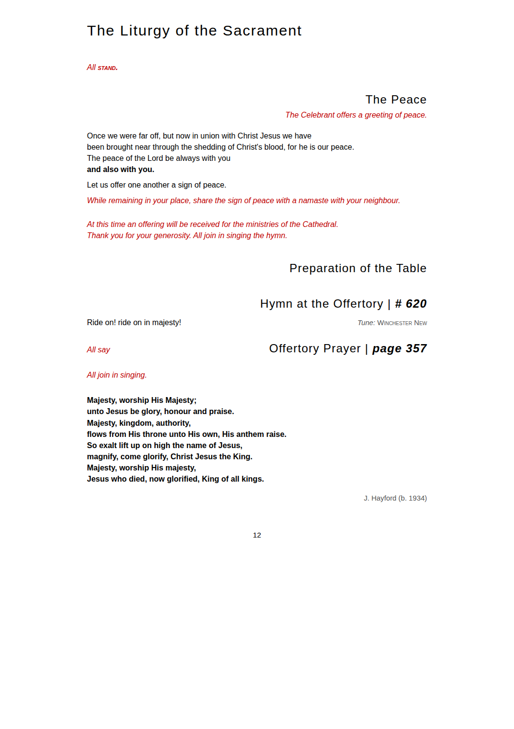The Liturgy of the Sacrament
All stand.
The Peace
The Celebrant offers a greeting of peace.
Once we were far off, but now in union with Christ Jesus we have
been brought near through the shedding of Christ's blood, for he is our peace.
The peace of the Lord be always with you
and also with you.
Let us offer one another a sign of peace.
While remaining in your place, share the sign of peace with a namaste with your neighbour.
At this time an offering will be received for the ministries of the Cathedral.
Thank you for your generosity. All join in singing the hymn.
Preparation of the Table
Hymn at the Offertory | # 620
Ride on! ride on in majesty! Tune: Winchester New
All say
Offertory Prayer | page 357
All join in singing.
Majesty, worship His Majesty;
unto Jesus be glory, honour and praise.
Majesty, kingdom, authority,
flows from His throne unto His own, His anthem raise.
So exalt lift up on high the name of Jesus,
magnify, come glorify, Christ Jesus the King.
Majesty, worship His majesty,
Jesus who died, now glorified, King of all kings.
J. Hayford (b. 1934)
12